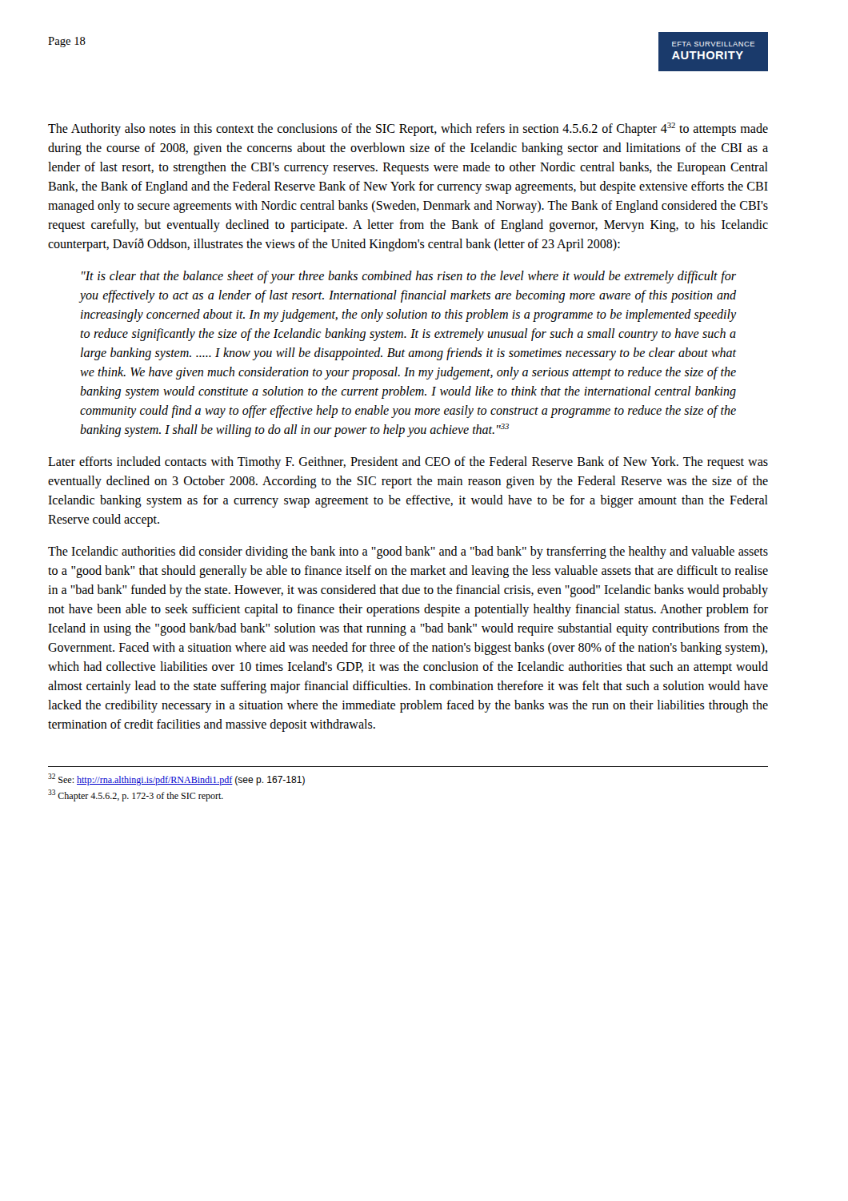Page 18
EFTA SURVEILLANCE
AUTHORITY
The Authority also notes in this context the conclusions of the SIC Report, which refers in section 4.5.6.2 of Chapter 432 to attempts made during the course of 2008, given the concerns about the overblown size of the Icelandic banking sector and limitations of the CBI as a lender of last resort, to strengthen the CBI's currency reserves. Requests were made to other Nordic central banks, the European Central Bank, the Bank of England and the Federal Reserve Bank of New York for currency swap agreements, but despite extensive efforts the CBI managed only to secure agreements with Nordic central banks (Sweden, Denmark and Norway). The Bank of England considered the CBI's request carefully, but eventually declined to participate. A letter from the Bank of England governor, Mervyn King, to his Icelandic counterpart, Davíð Oddson, illustrates the views of the United Kingdom's central bank (letter of 23 April 2008):
"It is clear that the balance sheet of your three banks combined has risen to the level where it would be extremely difficult for you effectively to act as a lender of last resort. International financial markets are becoming more aware of this position and increasingly concerned about it. In my judgement, the only solution to this problem is a programme to be implemented speedily to reduce significantly the size of the Icelandic banking system. It is extremely unusual for such a small country to have such a large banking system. ..... I know you will be disappointed. But among friends it is sometimes necessary to be clear about what we think. We have given much consideration to your proposal. In my judgement, only a serious attempt to reduce the size of the banking system would constitute a solution to the current problem. I would like to think that the international central banking community could find a way to offer effective help to enable you more easily to construct a programme to reduce the size of the banking system. I shall be willing to do all in our power to help you achieve that."33
Later efforts included contacts with Timothy F. Geithner, President and CEO of the Federal Reserve Bank of New York. The request was eventually declined on 3 October 2008. According to the SIC report the main reason given by the Federal Reserve was the size of the Icelandic banking system as for a currency swap agreement to be effective, it would have to be for a bigger amount than the Federal Reserve could accept.
The Icelandic authorities did consider dividing the bank into a "good bank" and a "bad bank" by transferring the healthy and valuable assets to a "good bank" that should generally be able to finance itself on the market and leaving the less valuable assets that are difficult to realise in a "bad bank" funded by the state. However, it was considered that due to the financial crisis, even "good" Icelandic banks would probably not have been able to seek sufficient capital to finance their operations despite a potentially healthy financial status. Another problem for Iceland in using the "good bank/bad bank" solution was that running a "bad bank" would require substantial equity contributions from the Government. Faced with a situation where aid was needed for three of the nation's biggest banks (over 80% of the nation's banking system), which had collective liabilities over 10 times Iceland's GDP, it was the conclusion of the Icelandic authorities that such an attempt would almost certainly lead to the state suffering major financial difficulties. In combination therefore it was felt that such a solution would have lacked the credibility necessary in a situation where the immediate problem faced by the banks was the run on their liabilities through the termination of credit facilities and massive deposit withdrawals.
32 See: http://rna.althingi.is/pdf/RNABindi1.pdf (see p. 167-181)
33 Chapter 4.5.6.2, p. 172-3 of the SIC report.